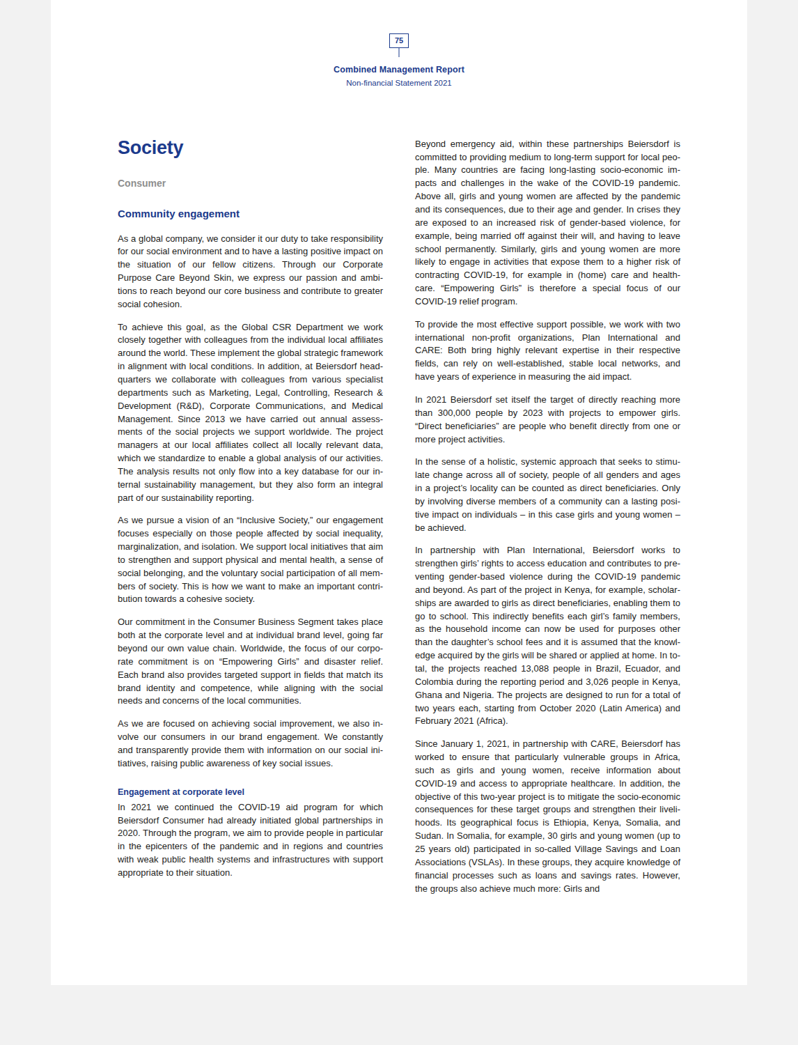75
Combined Management Report
Non-financial Statement 2021
Society
Consumer
Community engagement
As a global company, we consider it our duty to take responsibility for our social environment and to have a lasting positive impact on the situation of our fellow citizens. Through our Corporate Purpose Care Beyond Skin, we express our passion and ambitions to reach beyond our core business and contribute to greater social cohesion.
To achieve this goal, as the Global CSR Department we work closely together with colleagues from the individual local affiliates around the world. These implement the global strategic framework in alignment with local conditions. In addition, at Beiersdorf headquarters we collaborate with colleagues from various specialist departments such as Marketing, Legal, Controlling, Research & Development (R&D), Corporate Communications, and Medical Management. Since 2013 we have carried out annual assessments of the social projects we support worldwide. The project managers at our local affiliates collect all locally relevant data, which we standardize to enable a global analysis of our activities. The analysis results not only flow into a key database for our internal sustainability management, but they also form an integral part of our sustainability reporting.
As we pursue a vision of an “Inclusive Society,” our engagement focuses especially on those people affected by social inequality, marginalization, and isolation. We support local initiatives that aim to strengthen and support physical and mental health, a sense of social belonging, and the voluntary social participation of all members of society. This is how we want to make an important contribution towards a cohesive society.
Our commitment in the Consumer Business Segment takes place both at the corporate level and at individual brand level, going far beyond our own value chain. Worldwide, the focus of our corporate commitment is on “Empowering Girls” and disaster relief. Each brand also provides targeted support in fields that match its brand identity and competence, while aligning with the social needs and concerns of the local communities.
As we are focused on achieving social improvement, we also involve our consumers in our brand engagement. We constantly and transparently provide them with information on our social initiatives, raising public awareness of key social issues.
Engagement at corporate level
In 2021 we continued the COVID-19 aid program for which Beiersdorf Consumer had already initiated global partnerships in 2020. Through the program, we aim to provide people in particular in the epicenters of the pandemic and in regions and countries with weak public health systems and infrastructures with support appropriate to their situation.
Beyond emergency aid, within these partnerships Beiersdorf is committed to providing medium to long-term support for local people. Many countries are facing long-lasting socio-economic impacts and challenges in the wake of the COVID-19 pandemic. Above all, girls and young women are affected by the pandemic and its consequences, due to their age and gender. In crises they are exposed to an increased risk of gender-based violence, for example, being married off against their will, and having to leave school permanently. Similarly, girls and young women are more likely to engage in activities that expose them to a higher risk of contracting COVID-19, for example in (home) care and healthcare. “Empowering Girls” is therefore a special focus of our COVID-19 relief program.
To provide the most effective support possible, we work with two international non-profit organizations, Plan International and CARE: Both bring highly relevant expertise in their respective fields, can rely on well-established, stable local networks, and have years of experience in measuring the aid impact.
In 2021 Beiersdorf set itself the target of directly reaching more than 300,000 people by 2023 with projects to empower girls. “Direct beneficiaries” are people who benefit directly from one or more project activities.
In the sense of a holistic, systemic approach that seeks to stimulate change across all of society, people of all genders and ages in a project’s locality can be counted as direct beneficiaries. Only by involving diverse members of a community can a lasting positive impact on individuals – in this case girls and young women – be achieved.
In partnership with Plan International, Beiersdorf works to strengthen girls’ rights to access education and contributes to preventing gender-based violence during the COVID-19 pandemic and beyond. As part of the project in Kenya, for example, scholarships are awarded to girls as direct beneficiaries, enabling them to go to school. This indirectly benefits each girl’s family members, as the household income can now be used for purposes other than the daughter’s school fees and it is assumed that the knowledge acquired by the girls will be shared or applied at home. In total, the projects reached 13,088 people in Brazil, Ecuador, and Colombia during the reporting period and 3,026 people in Kenya, Ghana and Nigeria. The projects are designed to run for a total of two years each, starting from October 2020 (Latin America) and February 2021 (Africa).
Since January 1, 2021, in partnership with CARE, Beiersdorf has worked to ensure that particularly vulnerable groups in Africa, such as girls and young women, receive information about COVID-19 and access to appropriate healthcare. In addition, the objective of this two-year project is to mitigate the socio-economic consequences for these target groups and strengthen their livelihoods. Its geographical focus is Ethiopia, Kenya, Somalia, and Sudan. In Somalia, for example, 30 girls and young women (up to 25 years old) participated in so-called Village Savings and Loan Associations (VSLAs). In these groups, they acquire knowledge of financial processes such as loans and savings rates. However, the groups also achieve much more: Girls and